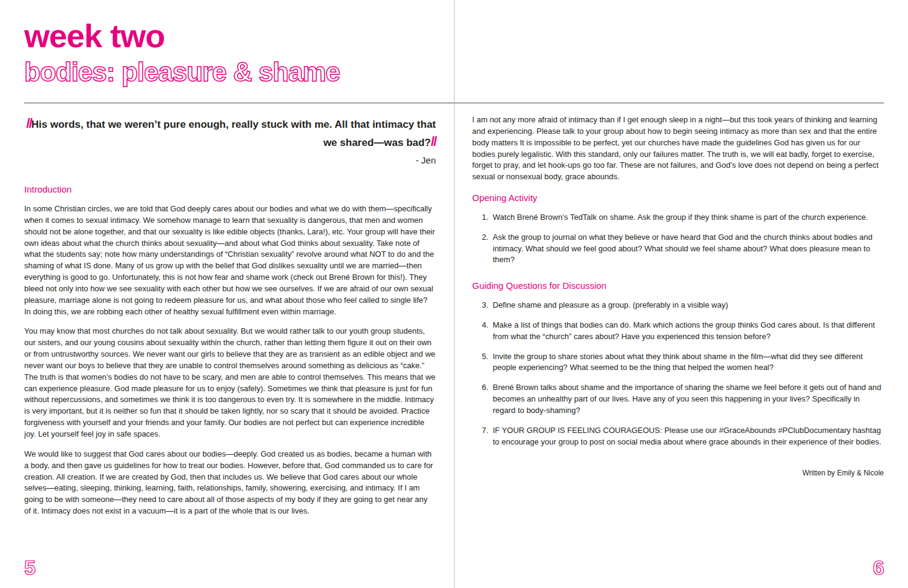week two
bodies: pleasure & shame
//His words, that we weren’t pure enough, really stuck with me. All that intimacy that we shared—was bad?//
- Jen
Introduction
In some Christian circles, we are told that God deeply cares about our bodies and what we do with them—specifically when it comes to sexual intimacy. We somehow manage to learn that sexuality is dangerous, that men and women should not be alone together, and that our sexuality is like edible objects (thanks, Lara!), etc. Your group will have their own ideas about what the church thinks about sexuality—and about what God thinks about sexuality. Take note of what the students say; note how many understandings of “Christian sexuality” revolve around what NOT to do and the shaming of what IS done. Many of us grow up with the belief that God dislikes sexuality until we are married—then everything is good to go. Unfortunately, this is not how fear and shame work (check out Brené Brown for this!). They bleed not only into how we see sexuality with each other but how we see ourselves. If we are afraid of our own sexual pleasure, marriage alone is not going to redeem pleasure for us, and what about those who feel called to single life? In doing this, we are robbing each other of healthy sexual fulfillment even within marriage.
You may know that most churches do not talk about sexuality. But we would rather talk to our youth group students, our sisters, and our young cousins about sexuality within the church, rather than letting them figure it out on their own or from untrustworthy sources. We never want our girls to believe that they are as transient as an edible object and we never want our boys to believe that they are unable to control themselves around something as delicious as “cake.” The truth is that women’s bodies do not have to be scary, and men are able to control themselves. This means that we can experience pleasure. God made pleasure for us to enjoy (safely). Sometimes we think that pleasure is just for fun without repercussions, and sometimes we think it is too dangerous to even try. It is somewhere in the middle. Intimacy is very important, but it is neither so fun that it should be taken lightly, nor so scary that it should be avoided. Practice forgiveness with yourself and your friends and your family. Our bodies are not perfect but can experience incredible joy. Let yourself feel joy in safe spaces.
We would like to suggest that God cares about our bodies—deeply. God created us as bodies, became a human with a body, and then gave us guidelines for how to treat our bodies. However, before that, God commanded us to care for creation. All creation. If we are created by God, then that includes us. We believe that God cares about our whole selves—eating, sleeping, thinking, learning, faith, relationships, family, showering, exercising, and intimacy. If I am going to be with someone—they need to care about all of those aspects of my body if they are going to get near any of it. Intimacy does not exist in a vacuum—it is a part of the whole that is our lives.
5
I am not any more afraid of intimacy than if I get enough sleep in a night—but this took years of thinking and learning and experiencing. Please talk to your group about how to begin seeing intimacy as more than sex and that the entire body matters It is impossible to be perfect, yet our churches have made the guidelines God has given us for our bodies purely legalistic. With this standard, only our failures matter. The truth is, we will eat badly, forget to exercise, forget to pray, and let hook-ups go too far. These are not failures, and God’s love does not depend on being a perfect sexual or nonsexual body, grace abounds.
Opening Activity
Watch Brené Brown’s TedTalk on shame. Ask the group if they think shame is part of the church experience.
Ask the group to journal on what they believe or have heard that God and the church thinks about bodies and intimacy. What should we feel good about? What should we feel shame about? What does pleasure mean to them?
Guiding Questions for Discussion
Define shame and pleasure as a group. (preferably in a visible way)
Make a list of things that bodies can do. Mark which actions the group thinks God cares about. Is that different from what the “church” cares about? Have you experienced this tension before?
Invite the group to share stories about what they think about shame in the film—what did they see different people experiencing? What seemed to be the thing that helped the women heal?
Brené Brown talks about shame and the importance of sharing the shame we feel before it gets out of hand and becomes an unhealthy part of our lives. Have any of you seen this happening in your lives? Specifically in regard to body-shaming?
IF YOUR GROUP IS FEELING COURAGEOUS: Please use our #GraceAbounds #PClubDocumentary hashtag to encourage your group to post on social media about where grace abounds in their experience of their bodies.
Written by Emily & Nicole
6